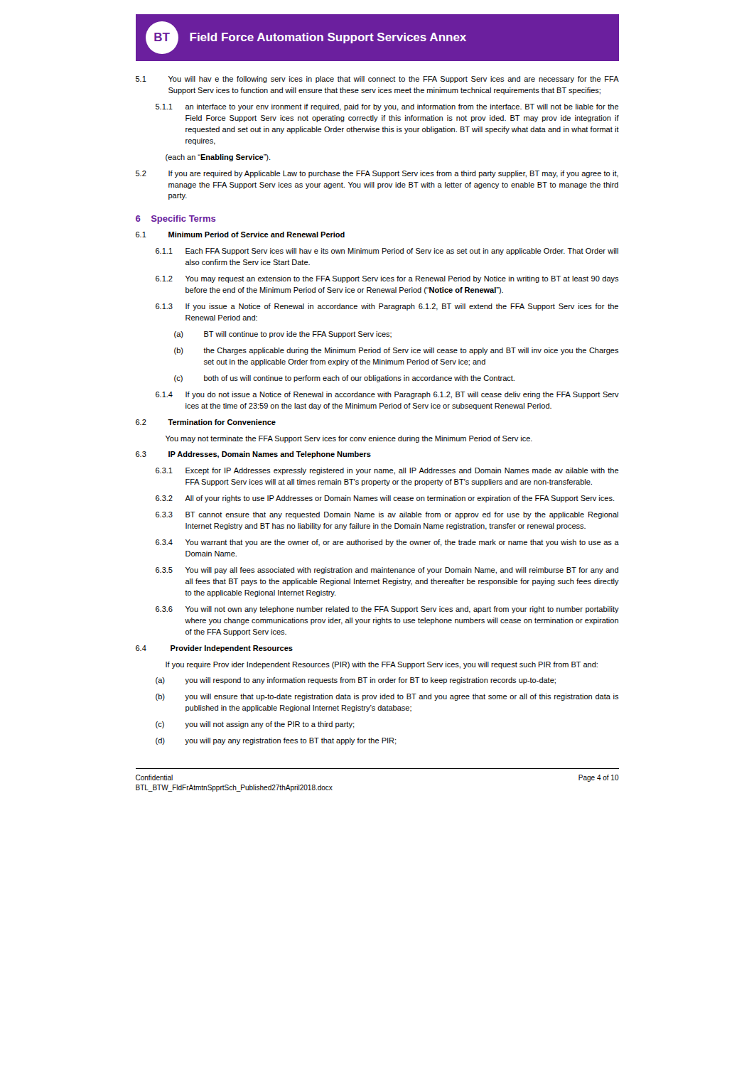BT
Field Force Automation Support Services Annex
5.1
You will hav e the following serv ices in place that will connect to the FFA Support Serv ices and are necessary for the FFA Support Serv ices to function and will ensure that these serv ices meet the minimum technical requirements that BT specifies;
5.1.1
an interface to your env ironment if required, paid for by you, and information from the interface. BT will not be liable for the Field Force Support Serv ices not operating correctly if this information is not prov ided. BT may prov ide integration if requested and set out in any applicable Order otherwise this is your obligation. BT will specify what data and in what format it requires,
(each an “Enabling Service”).
5.2
If you are required by Applicable Law to purchase the FFA Support Serv ices from a third party supplier, BT may, if you agree to it, manage the FFA Support Serv ices as your agent. You will prov ide BT with a letter of agency to enable BT to manage the third party.
6 Specific Terms
6.1
Minimum Period of Service and Renewal Period
6.1.1
Each FFA Support Serv ices will hav e its own Minimum Period of Serv ice as set out in any applicable Order. That Order will also confirm the Serv ice Start Date.
6.1.2
You may request an extension to the FFA Support Serv ices for a Renewal Period by Notice in writing to BT at least 90 days before the end of the Minimum Period of Serv ice or Renewal Period (“Notice of Renewal”).
6.1.3
If you issue a Notice of Renewal in accordance with Paragraph 6.1.2, BT will extend the FFA Support Serv ices for the Renewal Period and:
(a)
BT will continue to prov ide the FFA Support Serv ices;
(b)
the Charges applicable during the Minimum Period of Serv ice will cease to apply and BT will inv oice you the Charges set out in the applicable Order from expiry of the Minimum Period of Serv ice; and
(c)
both of us will continue to perform each of our obligations in accordance with the Contract.
6.1.4
If you do not issue a Notice of Renewal in accordance with Paragraph 6.1.2, BT will cease deliv ering the FFA Support Serv ices at the time of 23:59 on the last day of the Minimum Period of Serv ice or subsequent Renewal Period.
6.2
Termination for Convenience
You may not terminate the FFA Support Serv ices for conv enience during the Minimum Period of Serv ice.
6.3
IP Addresses, Domain Names and Telephone Numbers
6.3.1
Except for IP Addresses expressly registered in your name, all IP Addresses and Domain Names made av ailable with the FFA Support Serv ices will at all times remain BT's property or the property of BT's suppliers and are non-transferable.
6.3.2
All of your rights to use IP Addresses or Domain Names will cease on termination or expiration of the FFA Support Serv ices.
6.3.3
BT cannot ensure that any requested Domain Name is av ailable from or approv ed for use by the applicable Regional Internet Registry and BT has no liability for any failure in the Domain Name registration, transfer or renewal process.
6.3.4
You warrant that you are the owner of, or are authorised by the owner of, the trade mark or name that you wish to use as a Domain Name.
6.3.5
You will pay all fees associated with registration and maintenance of your Domain Name, and will reimburse BT for any and all fees that BT pays to the applicable Regional Internet Registry, and thereafter be responsible for paying such fees directly to the applicable Regional Internet Registry.
6.3.6
You will not own any telephone number related to the FFA Support Serv ices and, apart from your right to number portability where you change communications prov ider, all your rights to use telephone numbers will cease on termination or expiration of the FFA Support Serv ices.
6.4
Provider Independent Resources
If you require Prov ider Independent Resources (PIR) with the FFA Support Serv ices, you will request such PIR from BT and:
(a)
you will respond to any information requests from BT in order for BT to keep registration records up-to-date;
(b)
you will ensure that up-to-date registration data is prov ided to BT and you agree that some or all of this registration data is published in the applicable Regional Internet Registry’s database;
(c)
you will not assign any of the PIR to a third party;
(d)
you will pay any registration fees to BT that apply for the PIR;
Confidential
BTL_BTW_FldFrAtmtnSpprtSch_Published27thApril2018.docx
Page 4 of 10